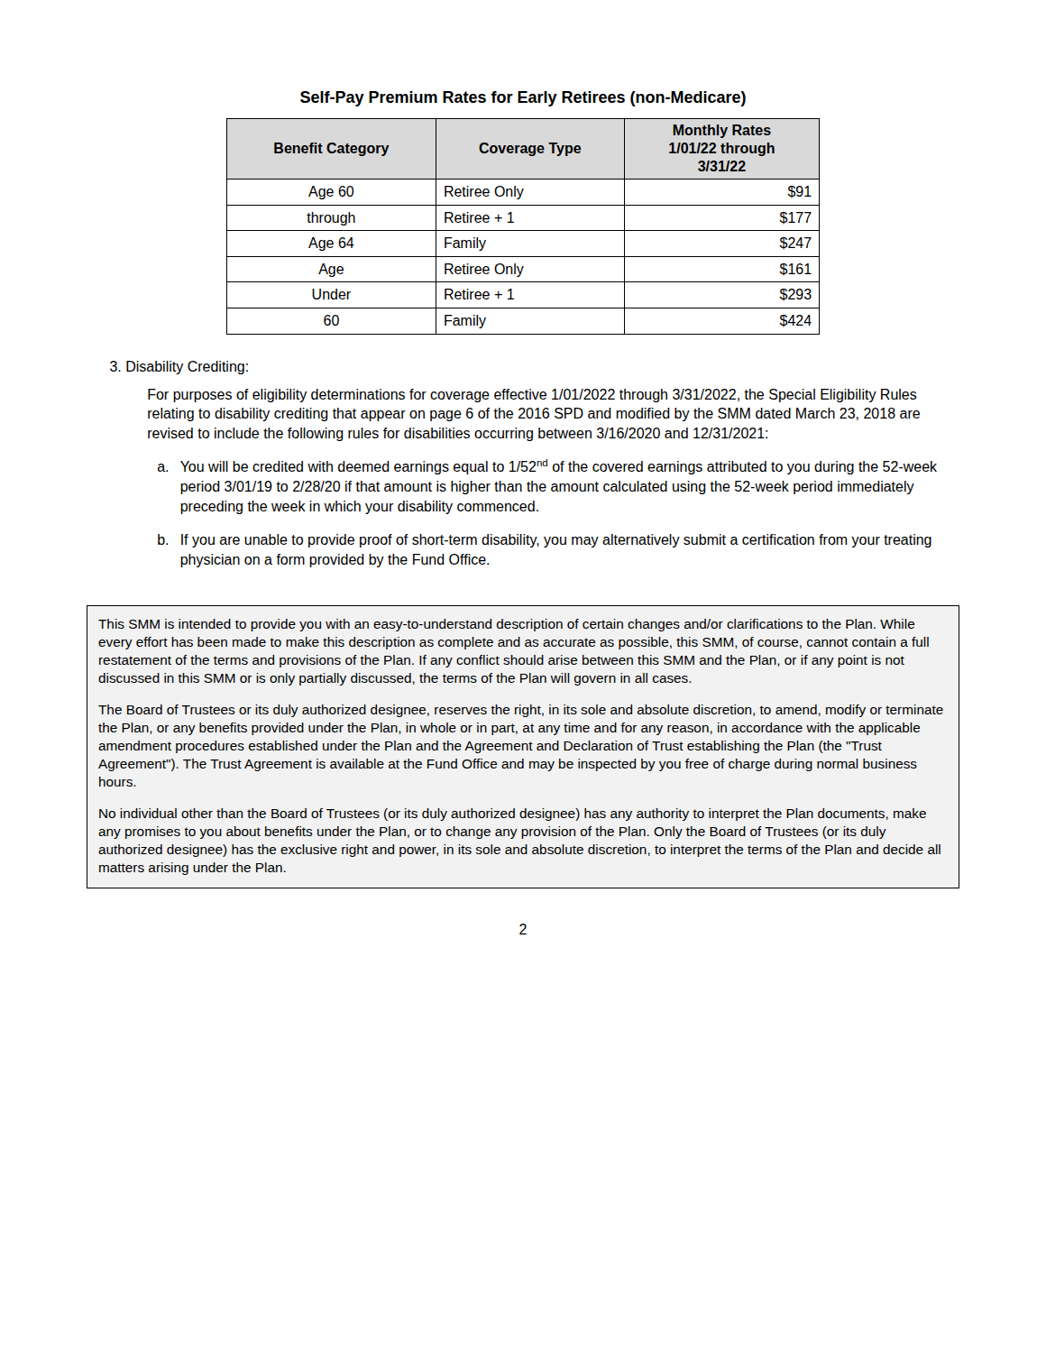Self-Pay Premium Rates for Early Retirees (non-Medicare)
| Benefit Category | Coverage Type | Monthly Rates 1/01/22 through 3/31/22 |
| --- | --- | --- |
| Age 60 | Retiree Only | $91 |
| through | Retiree + 1 | $177 |
| Age 64 | Family | $247 |
| Age | Retiree Only | $161 |
| Under | Retiree + 1 | $293 |
| 60 | Family | $424 |
Disability Crediting:
For purposes of eligibility determinations for coverage effective 1/01/2022 through 3/31/2022, the Special Eligibility Rules relating to disability crediting that appear on page 6 of the 2016 SPD and modified by the SMM dated March 23, 2018 are revised to include the following rules for disabilities occurring between 3/16/2020 and 12/31/2021:
You will be credited with deemed earnings equal to 1/52nd of the covered earnings attributed to you during the 52-week period 3/01/19 to 2/28/20 if that amount is higher than the amount calculated using the 52-week period immediately preceding the week in which your disability commenced.
If you are unable to provide proof of short-term disability, you may alternatively submit a certification from your treating physician on a form provided by the Fund Office.
This SMM is intended to provide you with an easy-to-understand description of certain changes and/or clarifications to the Plan. While every effort has been made to make this description as complete and as accurate as possible, this SMM, of course, cannot contain a full restatement of the terms and provisions of the Plan. If any conflict should arise between this SMM and the Plan, or if any point is not discussed in this SMM or is only partially discussed, the terms of the Plan will govern in all cases.
The Board of Trustees or its duly authorized designee, reserves the right, in its sole and absolute discretion, to amend, modify or terminate the Plan, or any benefits provided under the Plan, in whole or in part, at any time and for any reason, in accordance with the applicable amendment procedures established under the Plan and the Agreement and Declaration of Trust establishing the Plan (the "Trust Agreement"). The Trust Agreement is available at the Fund Office and may be inspected by you free of charge during normal business hours.
No individual other than the Board of Trustees (or its duly authorized designee) has any authority to interpret the Plan documents, make any promises to you about benefits under the Plan, or to change any provision of the Plan. Only the Board of Trustees (or its duly authorized designee) has the exclusive right and power, in its sole and absolute discretion, to interpret the terms of the Plan and decide all matters arising under the Plan.
2